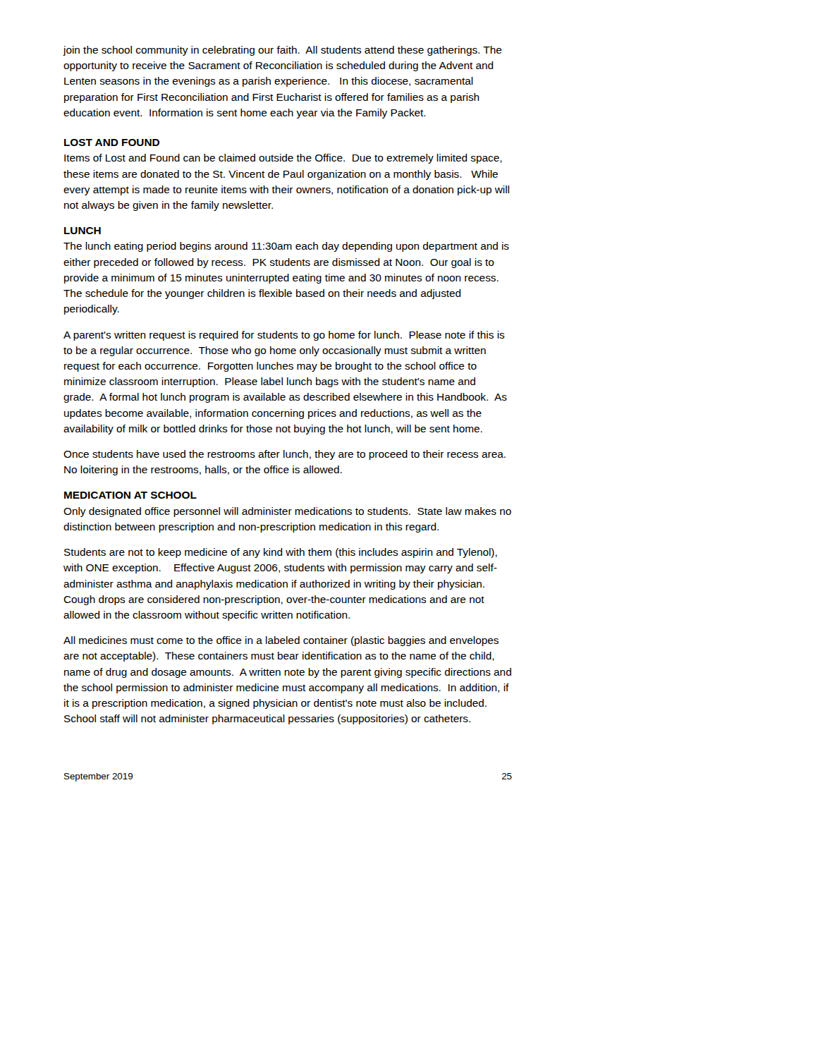join the school community in celebrating our faith. All students attend these gatherings. The opportunity to receive the Sacrament of Reconciliation is scheduled during the Advent and Lenten seasons in the evenings as a parish experience. In this diocese, sacramental preparation for First Reconciliation and First Eucharist is offered for families as a parish education event. Information is sent home each year via the Family Packet.
Lost and Found
Items of Lost and Found can be claimed outside the Office. Due to extremely limited space, these items are donated to the St. Vincent de Paul organization on a monthly basis. While every attempt is made to reunite items with their owners, notification of a donation pick-up will not always be given in the family newsletter.
Lunch
The lunch eating period begins around 11:30am each day depending upon department and is either preceded or followed by recess. PK students are dismissed at Noon. Our goal is to provide a minimum of 15 minutes uninterrupted eating time and 30 minutes of noon recess. The schedule for the younger children is flexible based on their needs and adjusted periodically.
A parent's written request is required for students to go home for lunch. Please note if this is to be a regular occurrence. Those who go home only occasionally must submit a written request for each occurrence. Forgotten lunches may be brought to the school office to minimize classroom interruption. Please label lunch bags with the student's name and grade. A formal hot lunch program is available as described elsewhere in this Handbook. As updates become available, information concerning prices and reductions, as well as the availability of milk or bottled drinks for those not buying the hot lunch, will be sent home.
Once students have used the restrooms after lunch, they are to proceed to their recess area. No loitering in the restrooms, halls, or the office is allowed.
Medication at School
Only designated office personnel will administer medications to students. State law makes no distinction between prescription and non-prescription medication in this regard.
Students are not to keep medicine of any kind with them (this includes aspirin and Tylenol), with ONE exception. Effective August 2006, students with permission may carry and self-administer asthma and anaphylaxis medication if authorized in writing by their physician. Cough drops are considered non-prescription, over-the-counter medications and are not allowed in the classroom without specific written notification.
All medicines must come to the office in a labeled container (plastic baggies and envelopes are not acceptable). These containers must bear identification as to the name of the child, name of drug and dosage amounts. A written note by the parent giving specific directions and the school permission to administer medicine must accompany all medications. In addition, if it is a prescription medication, a signed physician or dentist's note must also be included. School staff will not administer pharmaceutical pessaries (suppositories) or catheters.
September 2019 25